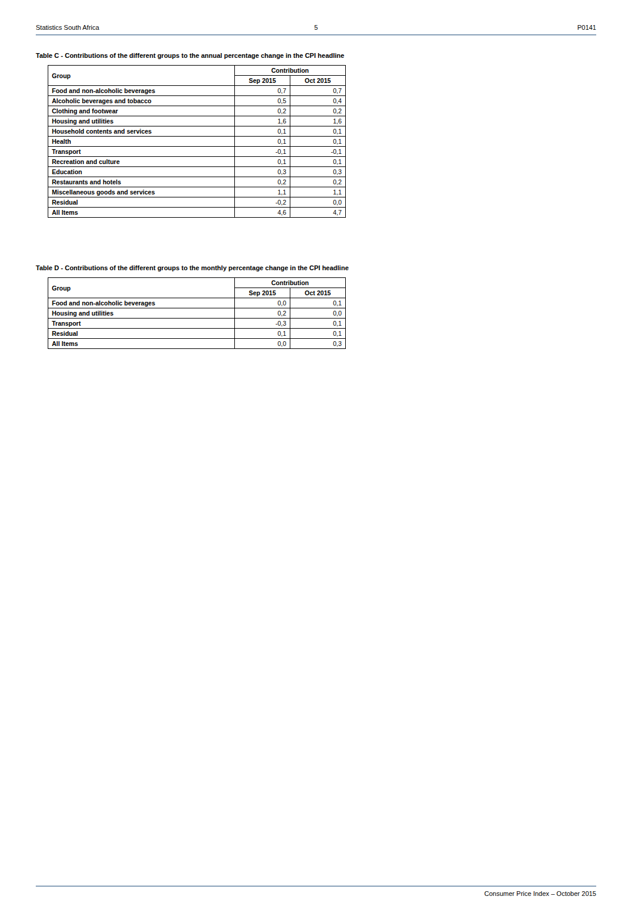Statistics South Africa
5
P0141
Table C - Contributions of the different groups to the annual percentage change in the CPI headline
| Group | Contribution |
| --- | --- |
| Sep 2015 | Oct 2015 |
| Food and non-alcoholic beverages | 0,7 | 0,7 |
| Alcoholic beverages and tobacco | 0,5 | 0,4 |
| Clothing and footwear | 0,2 | 0,2 |
| Housing and utilities | 1,6 | 1,6 |
| Household contents and services | 0,1 | 0,1 |
| Health | 0,1 | 0,1 |
| Transport | -0,1 | -0,1 |
| Recreation and culture | 0,1 | 0,1 |
| Education | 0,3 | 0,3 |
| Restaurants and hotels | 0,2 | 0,2 |
| Miscellaneous goods and services | 1,1 | 1,1 |
| Residual | -0,2 | 0,0 |
| All Items | 4,6 | 4,7 |
Table D - Contributions of the different groups to the monthly percentage change in the CPI headline
| Group | Contribution |
| --- | --- |
| Sep 2015 | Oct 2015 |
| Food and non-alcoholic beverages | 0,0 | 0,1 |
| Housing and utilities | 0,2 | 0,0 |
| Transport | -0,3 | 0,1 |
| Residual | 0,1 | 0,1 |
| All Items | 0,0 | 0,3 |
Consumer Price Index – October 2015